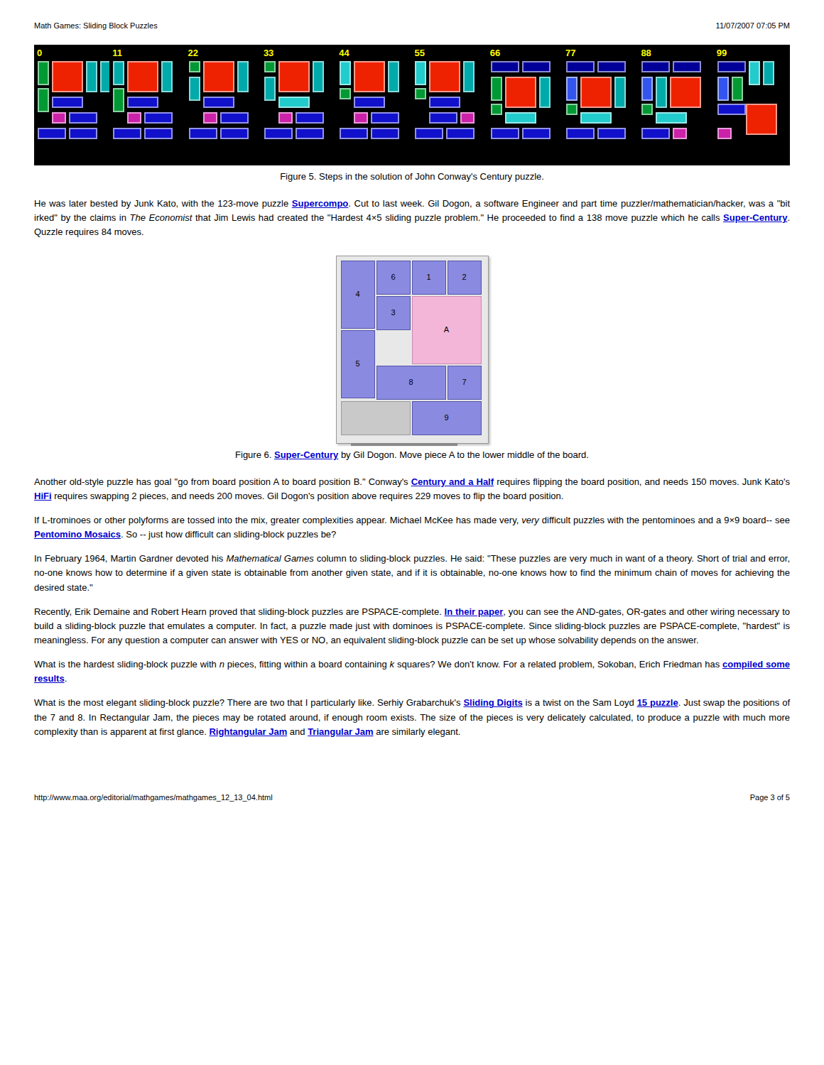Math Games: Sliding Block Puzzles 11/07/2007 07:05 PM
0
11
22
33
44
55
66
77
88
99
Figure 5. Steps in the solution of John Conway's Century puzzle.
He was later bested by Junk Kato, with the 123-move puzzle Supercompo. Cut to last week. Gil Dogon, a software Engineer and part time puzzler/mathematician/hacker, was a "bit irked" by the claims in The Economist that Jim Lewis had created the "Hardest 4×5 sliding puzzle problem." He proceeded to find a 138 move puzzle which he calls Super-Century. Quzzle requires 84 moves.
4
6
1
2
3
A
5
8
7
9
Figure 6. Super-Century by Gil Dogon. Move piece A to the lower middle of the board.
Another old-style puzzle has goal "go from board position A to board position B." Conway's Century and a Half requires flipping the board position, and needs 150 moves. Junk Kato's HiFi requires swapping 2 pieces, and needs 200 moves. Gil Dogon's position above requires 229 moves to flip the board position.
If L-trominoes or other polyforms are tossed into the mix, greater complexities appear. Michael McKee has made very, very difficult puzzles with the pentominoes and a 9×9 board-- see Pentomino Mosaics. So -- just how difficult can sliding-block puzzles be?
In February 1964, Martin Gardner devoted his Mathematical Games column to sliding-block puzzles. He said: "These puzzles are very much in want of a theory. Short of trial and error, no-one knows how to determine if a given state is obtainable from another given state, and if it is obtainable, no-one knows how to find the minimum chain of moves for achieving the desired state."
Recently, Erik Demaine and Robert Hearn proved that sliding-block puzzles are PSPACE-complete. In their paper, you can see the AND-gates, OR-gates and other wiring necessary to build a sliding-block puzzle that emulates a computer. In fact, a puzzle made just with dominoes is PSPACE-complete. Since sliding-block puzzles are PSPACE-complete, "hardest" is meaningless. For any question a computer can answer with YES or NO, an equivalent sliding-block puzzle can be set up whose solvability depends on the answer.
What is the hardest sliding-block puzzle with n pieces, fitting within a board containing k squares? We don't know. For a related problem, Sokoban, Erich Friedman has compiled some results.
What is the most elegant sliding-block puzzle? There are two that I particularly like. Serhiy Grabarchuk's Sliding Digits is a twist on the Sam Loyd 15 puzzle. Just swap the positions of the 7 and 8. In Rectangular Jam, the pieces may be rotated around, if enough room exists. The size of the pieces is very delicately calculated, to produce a puzzle with much more complexity than is apparent at first glance. Rightangular Jam and Triangular Jam are similarly elegant.
http://www.maa.org/editorial/mathgames/mathgames_12_13_04.html Page 3 of 5